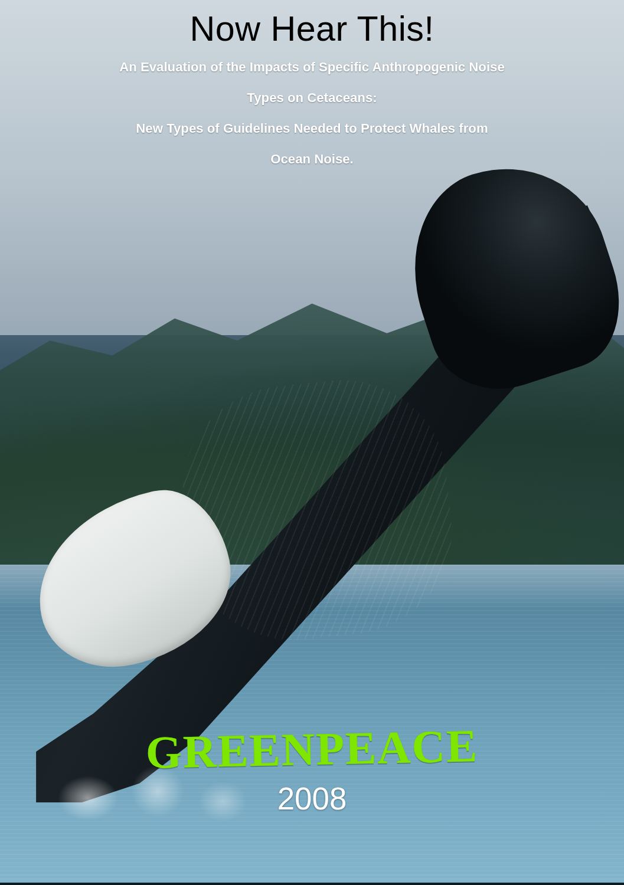Now Hear This!
An Evaluation of the Impacts of Specific Anthropogenic Noise Types on Cetaceans: New Types of Guidelines Needed to Protect Whales from Ocean Noise.
GREENPEACE
2008